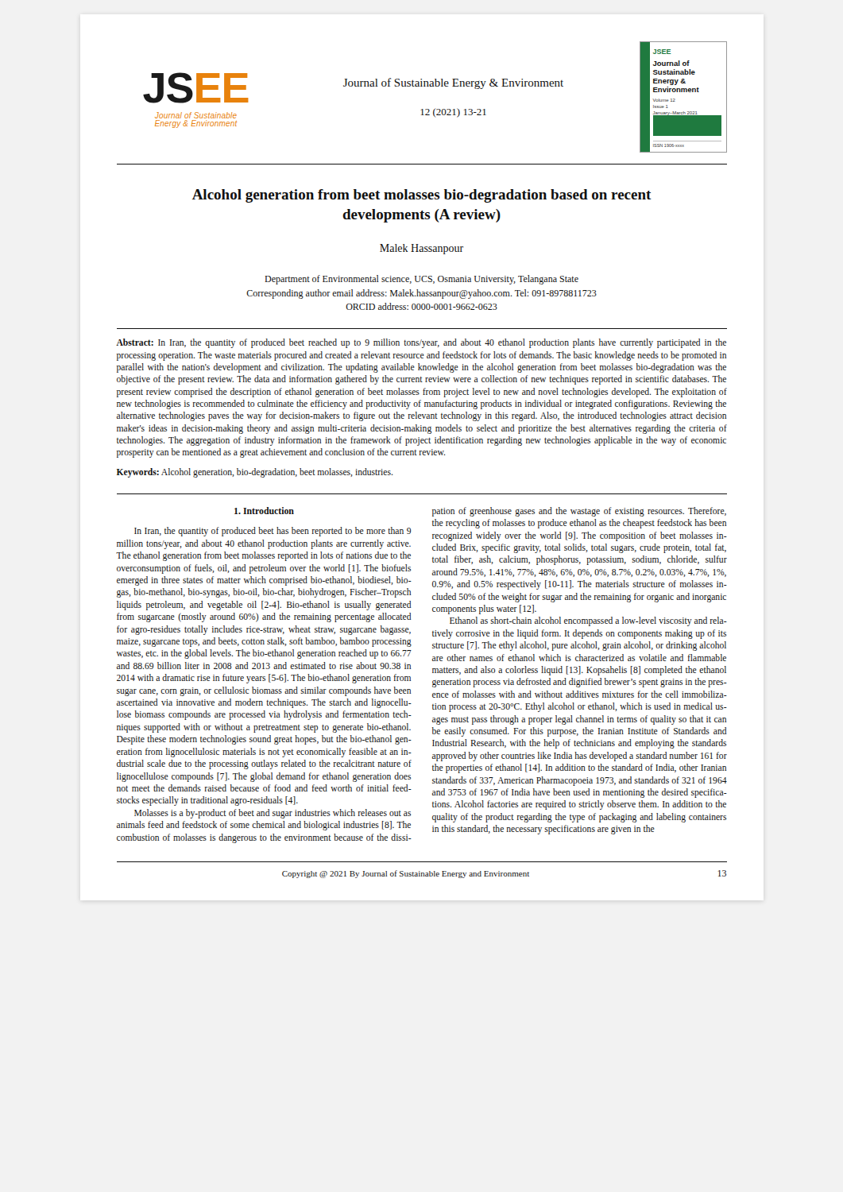JSEE
Journal of Sustainable
Energy & Environment
Journal of Sustainable Energy & Environment
12 (2021) 13-21
JSEE
Journal of Sustainable Energy &Environment
Volume 12
Issue 1
January–March 2021
ISSN 1906-xxxx
Alcohol generation from beet molasses bio-degradation based on recent
developments (A review)
Malek Hassanpour
Department of Environmental science, UCS, Osmania University, Telangana State Corresponding author email address: Malek.hassanpour@yahoo.com. Tel: 091-8978811723 ORCID address: 0000-0001-9662-0623
Abstract: In Iran, the quantity of produced beet reached up to 9 million tons/year, and about 40 ethanol production plants have currently participated in the processing operation. The waste materials procured and created a relevant resource and feedstock for lots of demands. The basic knowledge needs to be promoted in parallel with the nation's development and civilization. The updating available knowledge in the alcohol generation from beet molasses bio-degradation was the objective of the present review. The data and information gathered by the current review were a collection of new techniques reported in scientific databases. The present review comprised the description of ethanol generation of beet molasses from project level to new and novel technologies developed. The exploitation of new technologies is recommended to culminate the efficiency and productivity of manufacturing products in individual or integrated configurations. Reviewing the alternative technologies paves the way for decision-makers to figure out the relevant technology in this regard. Also, the introduced technologies attract decision maker's ideas in decision-making theory and assign multi-criteria decision-making models to select and prioritize the best alternatives regarding the criteria of technologies. The aggregation of industry information in the framework of project identification regarding new technologies applicable in the way of economic prosperity can be mentioned as a great achievement and conclusion of the current review.
Keywords: Alcohol generation, bio-degradation, beet molasses, industries.
1. Introduction
In Iran, the quantity of produced beet has been reported to be more than 9 million tons/year, and about 40 ethanol production plants are currently active. The ethanol generation from beet molasses reported in lots of nations due to the overconsumption of fuels, oil, and petroleum over the world [1]. The biofuels emerged in three states of matter which comprised bio-ethanol, biodiesel, biogas, bio-methanol, bio-syngas, bio-oil, bio-char, biohydrogen, Fischer–Tropsch liquids petroleum, and vegetable oil [2-4]. Bio-ethanol is usually generated from sugarcane (mostly around 60%) and the remaining percentage allocated for agro-residues totally includes rice-straw, wheat straw, sugarcane bagasse, maize, sugarcane tops, and beets, cotton stalk, soft bamboo, bamboo processing wastes, etc. in the global levels. The bio-ethanol generation reached up to 66.77 and 88.69 billion liter in 2008 and 2013 and estimated to rise about 90.38 in 2014 with a dramatic rise in future years [5-6]. The bio-ethanol generation from sugar cane, corn grain, or cellulosic biomass and similar compounds have been ascertained via innovative and modern techniques. The starch and lignocellulose biomass compounds are processed via hydrolysis and fermentation techniques supported with or without a pretreatment step to generate bio-ethanol. Despite these modern technologies sound great hopes, but the bio-ethanol generation from lignocellulosic materials is not yet economically feasible at an industrial scale due to the processing outlays related to the recalcitrant nature of lignocellulose compounds [7]. The global demand for ethanol generation does not meet the demands raised because of food and feed worth of initial feedstocks especially in traditional agro-residuals [4].
Molasses is a by-product of beet and sugar industries which releases out as animals feed and feedstock of some chemical and biological industries [8]. The combustion of molasses is dangerous to the environment because of the dissipation of greenhouse gases and the wastage of existing resources. Therefore, the recycling of molasses to produce ethanol as the cheapest feedstock has been recognized widely over the world [9]. The composition of beet molasses included Brix, specific gravity, total solids, total sugars, crude protein, total fat, total fiber, ash, calcium, phosphorus, potassium, sodium, chloride, sulfur around 79.5%, 1.41%, 77%, 48%, 6%, 0%, 0%, 8.7%, 0.2%, 0.03%, 4.7%, 1%, 0.9%, and 0.5% respectively [10-11]. The materials structure of molasses included 50% of the weight for sugar and the remaining for organic and inorganic components plus water [12].
Ethanol as short-chain alcohol encompassed a low-level viscosity and relatively corrosive in the liquid form. It depends on components making up of its structure [7]. The ethyl alcohol, pure alcohol, grain alcohol, or drinking alcohol are other names of ethanol which is characterized as volatile and flammable matters, and also a colorless liquid [13]. Kopsahelis [8] completed the ethanol generation process via defrosted and dignified brewer’s spent grains in the presence of molasses with and without additives mixtures for the cell immobilization process at 20-30°C. Ethyl alcohol or ethanol, which is used in medical usages must pass through a proper legal channel in terms of quality so that it can be easily consumed. For this purpose, the Iranian Institute of Standards and Industrial Research, with the help of technicians and employing the standards approved by other countries like India has developed a standard number 161 for the properties of ethanol [14]. In addition to the standard of India, other Iranian standards of 337, American Pharmacopoeia 1973, and standards of 321 of 1964 and 3753 of 1967 of India have been used in mentioning the desired specifications. Alcohol factories are required to strictly observe them. In addition to the quality of the product regarding the type of packaging and labeling containers in this standard, the necessary specifications are given in the
Copyright @ 2021 By Journal of Sustainable Energy and Environment
13